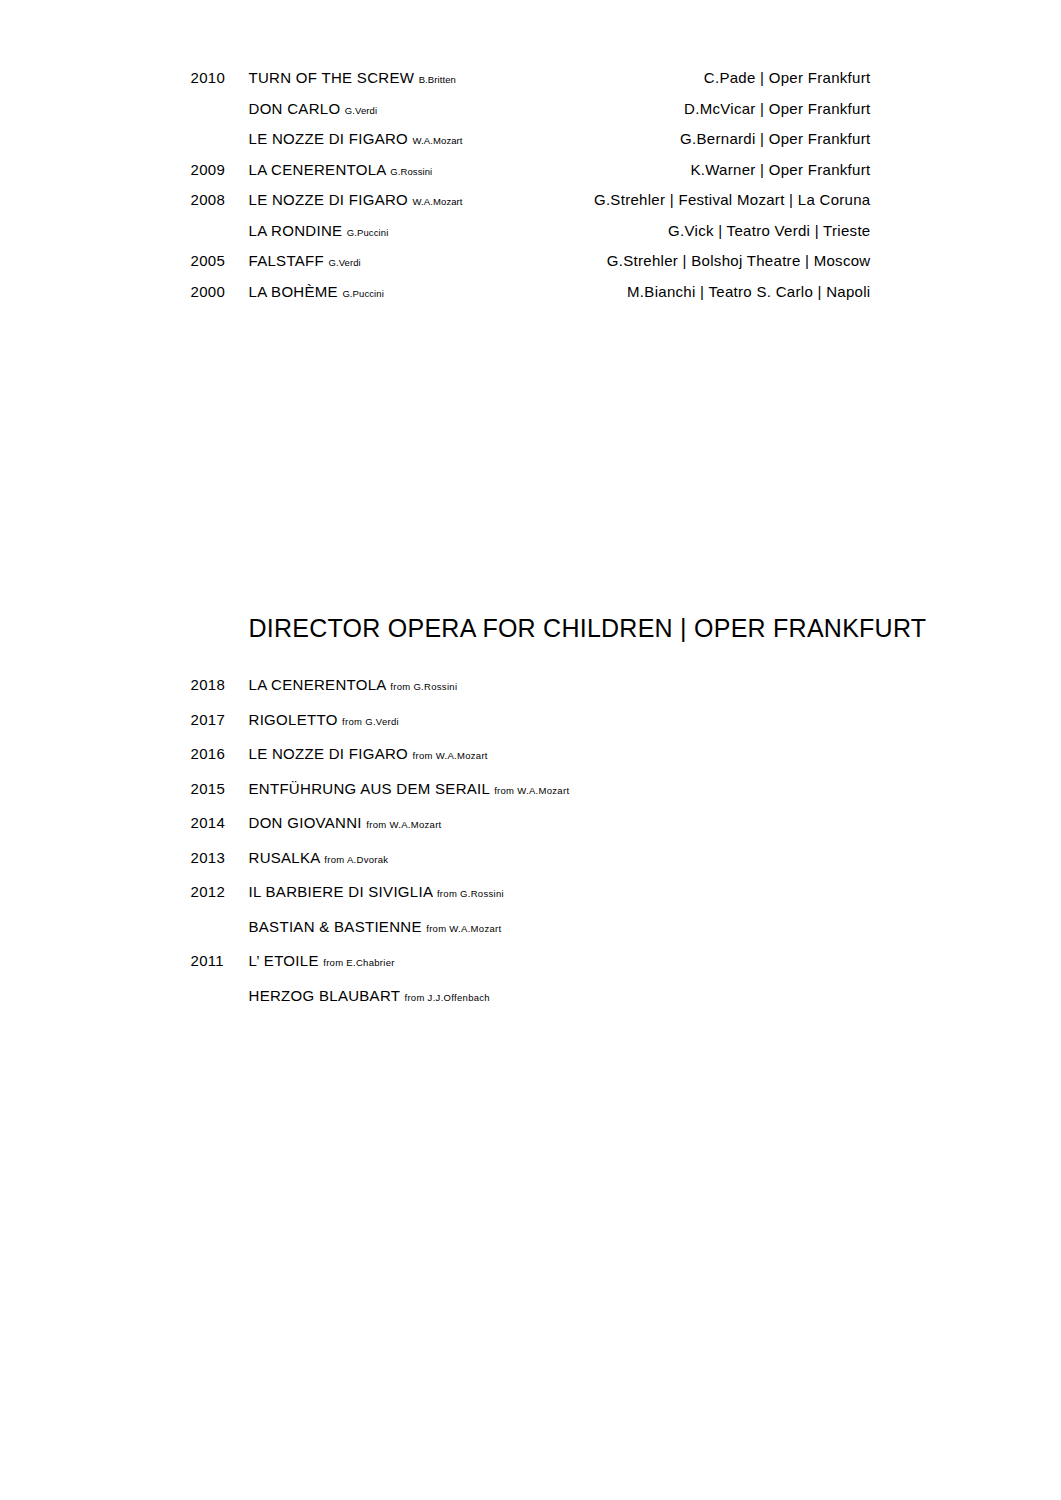| 2010 | TURN OF THE SCREW B.Britten | C.Pade / Oper Frankfurt |
| | DON CARLO G.Verdi | D.McVicar / Oper Frankfurt |
| | LE NOZZE DI FIGARO W.A.Mozart | G.Bernardi / Oper Frankfurt |
| 2009 | LA CENERENTOLA G.Rossini | K.Warner / Oper Frankfurt |
| 2008 | LE NOZZE DI FIGARO W.A.Mozart | G.Strehler / Festival Mozart / La Coruna |
| | LA RONDINE G.Puccini | G.Vick / Teatro Verdi / Trieste |
| 2005 | FALSTAFF G.Verdi | G.Strehler / Bolshoj Theatre / Moscow |
| 2000 | LA BOHÈME G.Puccini | M.Bianchi / Teatro S. Carlo / Napoli |
DIRECTOR OPERA FOR CHILDREN | OPER FRANKFURT
| 2018 | LA CENERENTOLA from G.Rossini |
| 2017 | RIGOLETTO from G.Verdi |
| 2016 | LE NOZZE DI FIGARO from W.A.Mozart |
| 2015 | ENTFÜHRUNG AUS DEM SERAIL from W.A.Mozart |
| 2014 | DON GIOVANNI from W.A.Mozart |
| 2013 | RUSALKA from A.Dvorak |
| 2012 | IL BARBIERE DI SIVIGLIA from G.Rossini |
| | BASTIAN & BASTIENNE from W.A.Mozart |
| 2011 | L’ ETOILE from E.Chabrier |
| | HERZOG BLAUBART from J.J.Offenbach |